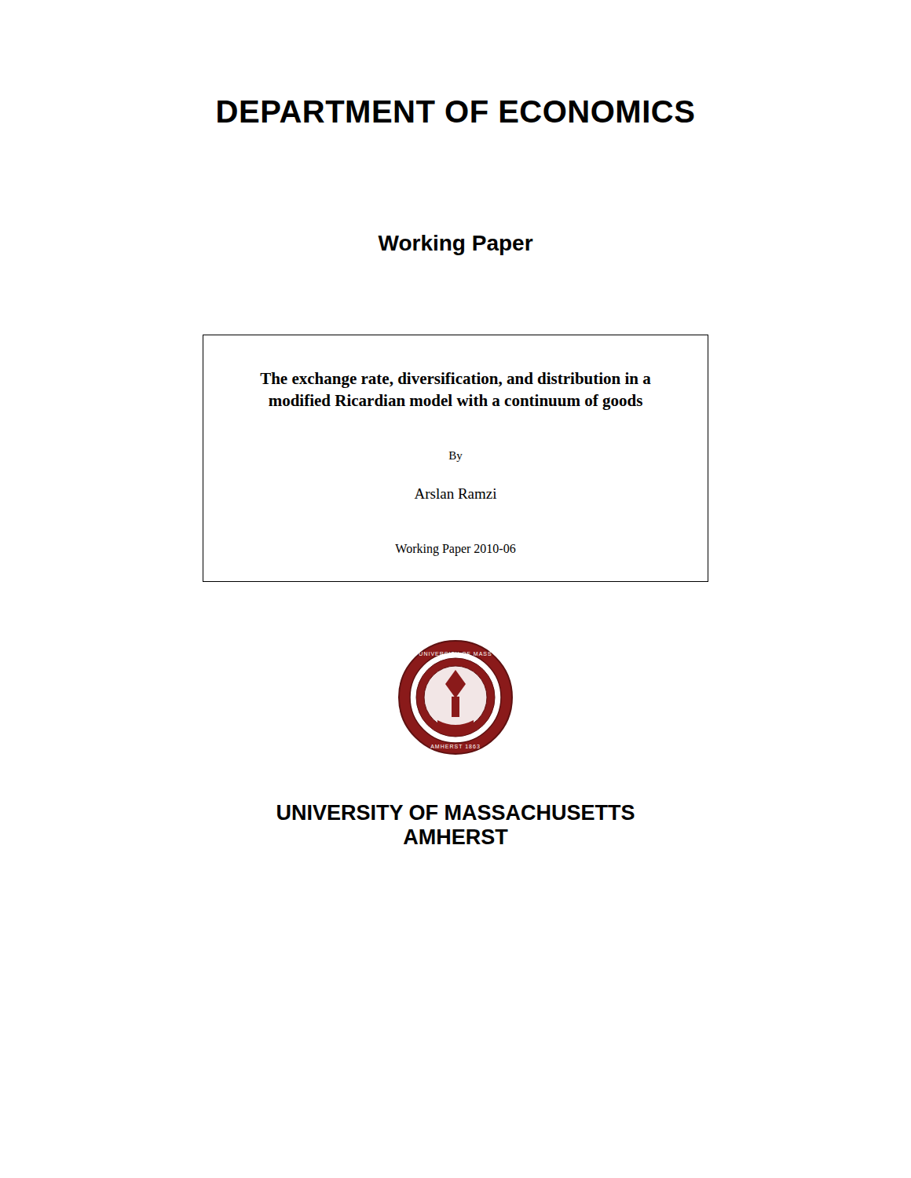DEPARTMENT OF ECONOMICS
Working Paper
The exchange rate, diversification, and distribution in a modified Ricardian model with a continuum of goods
By
Arslan Ramzi
Working Paper 2010-06
University of Massachusetts Amherst seal UNIVERSITY OF MASS AMHERST 1863
UNIVERSITY OF MASSACHUSETTS
AMHERST